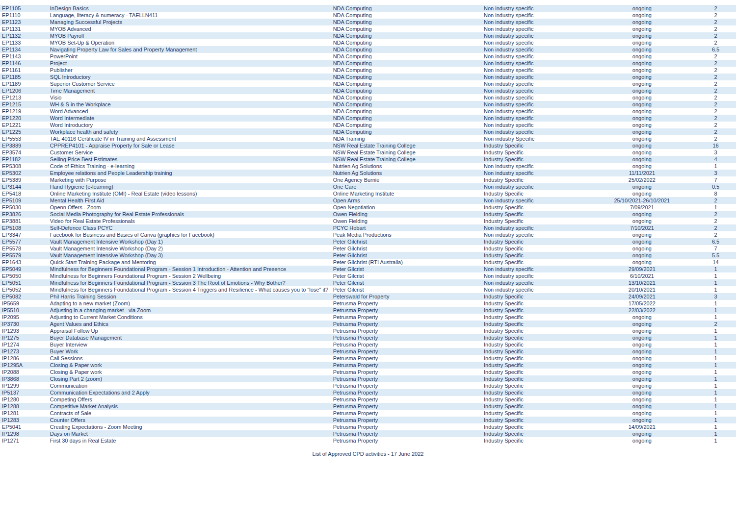| EP1105 | InDesign Basics | NDA Computing | Non industry specific | ongoing | 2 |
| EP1110 | Language, literacy & numeracy - TAELLN411 | NDA Computing | Non industry specific | ongoing | 2 |
| EP1123 | Managing Successful Projects | NDA Computing | Non industry specific | ongoing | 2 |
| EP1131 | MYOB Advanced | NDA Computing | Non industry specific | ongoing | 2 |
| EP1132 | MYOB Payroll | NDA Computing | Non industry specific | ongoing | 2 |
| EP1133 | MYOB Set-Up & Operation | NDA Computing | Non industry specific | ongoing | 2 |
| EP1134 | Navigating Property Law for Sales and Property Management | NDA Computing | Non industry specific | ongoing | 6.5 |
| EP1143 | PowerPoint | NDA Computing | Non industry specific | ongoing | 2 |
| EP1146 | Project | NDA Computing | Non industry specific | ongoing | 2 |
| EP1161 | Publisher | NDA Computing | Non industry specific | ongoing | 2 |
| EP1185 | SQL Introductory | NDA Computing | Non industry specific | ongoing | 2 |
| EP1189 | Superior Customer Service | NDA Computing | Non industry specific | ongoing | 2 |
| EP1206 | Time Management | NDA Computing | Non industry specific | ongoing | 2 |
| EP1213 | Visio | NDA Computing | Non industry specific | ongoing | 2 |
| EP1215 | WH & S in the Workplace | NDA Computing | Non industry specific | ongoing | 2 |
| EP1219 | Word Advanced | NDA Computing | Non industry specific | ongoing | 2 |
| EP1220 | Word Intermediate | NDA Computing | Non industry specific | ongoing | 2 |
| EP1221 | Word Introductory | NDA Computing | Non industry specific | ongoing | 2 |
| EP1225 | Workplace health and safety | NDA Computing | Non industry specific | ongoing | 2 |
| EP5553 | TAE 40116 Certificate IV in Training and Assessment | NDA Training | Non industry Specific | ongoing | 2 |
| EP3889 | CPPREP4101 - Appraise Property for Sale or Lease | NSW Real Estate Training College | Industry Specific | ongoing | 16 |
| EP3574 | Customer Service | NSW Real Estate Training College | Industry Specific | ongoing | 3 |
| EP1182 | Selling Price Best Estimates | NSW Real Estate Training College | Industry Specific | ongoing | 4 |
| EP5308 | Code of Ethics Training - e-learning | Nutrien Ag Solutions | Non industry specific | ongoing | 1 |
| EP5302 | Employee relations and People Leadership training | Nutrien Ag Solutions | Non industry specific | 11/11/2021 | 3 |
| EP5389 | Marketing with Purpose | One Agency Burnie | Industry Specific | 25/02/2022 | 7 |
| EP3144 | Hand Hygiene (e-learning) | One Care | Non industry specific | ongoing | 0.5 |
| EP5418 | Online Marketing Institute (OMI) - Real Estate (video lessons) | Online Marketing Institute | Industry Specific | ongoing | 8 |
| EP5109 | Mental Health First Aid | Open Arms | Non industry specific | 25/10/2021-26/10/2021 | 2 |
| EP5030 | Openn Offers - Zoom | Open Negotiation | Industry Specific | 7/09/2021 | 1 |
| EP3826 | Social Media Photography for Real Estate Professionals | Owen Fielding | Industry Specific | ongoing | 2 |
| EP3881 | Video for Real Estate Professionals | Owen Fielding | Industry Specific | ongoing | 2 |
| EP5108 | Self-Defence Class PCYC | PCYC Hobart | Non industry specific | 7/10/2021 | 2 |
| EP3347 | Facebook for Business and Basics of Canva (graphics for Facebook) | Peak Media Productions | Non industry specific | ongoing | 2 |
| EP5577 | Vault Management Intensive Workshop (Day 1) | Peter Gilchrist | Industry Specific | ongoing | 6.5 |
| EP5578 | Vault Management Intensive Workshop (Day 2) | Peter Gilchrist | Industry Specific | ongoing | 7 |
| EP5579 | Vault Management Intensive Workshop (Day 3) | Peter Gilchrist | Industry Specific | ongoing | 5.5 |
| EP1643 | Quick Start Training Package and Mentoring | Peter Gilchrist (RTI Australia) | Industry Specific | ongoing | 14 |
| EP5049 | Mindfulness for Beginners Foundational Program - Session 1 Introduction - Attention and Presence | Peter Gilcrist | Non industry specific | 29/09/2021 | 1 |
| EP5050 | Mindfulness for Beginners Foundational Program - Session 2 Wellbeing | Peter Gilcrist | Non industry specific | 6/10/2021 | 1 |
| EP5051 | Mindfulness for Beginners Foundational Program - Session 3 The Root of Emotions - Why Bother? | Peter Gilcrist | Non industry specific | 13/10/2021 | 1 |
| EP5052 | Mindfulness for Beginners Foundational Program - Session 4 Triggers and Resilience - What causes you to "lose" it? | Peter Gilcrist | Non industry specific | 20/10/2021 | 1 |
| EP5082 | Phil Harris Training Session | Peterswald for Property | Industry Specific | 24/09/2021 | 3 |
| IP5659 | Adapting to a new market (Zoom) | Petrusma Property | Industry Specific | 17/05/2022 | 1 |
| IP5510 | Adjusting in a changing market - via Zoom | Petrusma Property | Industry Specific | 22/03/2022 | 1 |
| IP2095 | Adjusting to Current Market Conditions | Petrusma Property | Industry Specific | ongoing | 1 |
| IP3730 | Agent Values and Ethics | Petrusma Property | Industry Specific | ongoing | 2 |
| IP1293 | Appraisal Follow Up | Petrusma Property | Industry Specific | ongoing | 1 |
| IP1275 | Buyer Database Management | Petrusma Property | Industry Specific | ongoing | 1 |
| IP1274 | Buyer Interview | Petrusma Property | Industry Specific | ongoing | 1 |
| IP1273 | Buyer Work | Petrusma Property | Industry Specific | ongoing | 1 |
| IP1286 | Call Sessions | Petrusma Property | Industry Specific | ongoing | 1 |
| IP1295A | Closing & Paper work | Petrusma Property | Industry Specific | ongoing | 1 |
| IP2088 | Closing & Paper work | Petrusma Property | Industry Specific | ongoing | 1 |
| IP3868 | Closing Part 2 (zoom) | Petrusma Property | Industry Specific | ongoing | 1 |
| IP1299 | Communication | Petrusma Property | Industry Specific | ongoing | 1 |
| IP5137 | Communication Expectations and 2 Apply | Petrusma Property | Industry Specific | ongoing | 1 |
| IP1280 | Competing Offers | Petrusma Property | Industry Specific | ongoing | 1 |
| IP1288 | Competitive Market Analysis | Petrusma Property | Industry Specific | ongoing | 1 |
| IP1281 | Contracts of Sale | Petrusma Property | Industry Specific | ongoing | 1 |
| IP1283 | Counter Offers | Petrusma Property | Industry Specific | ongoing | 1 |
| EP5041 | Creating Expectations - Zoom Meeting | Petrusma Property | Industry Specific | 14/09/2021 | 1 |
| IP1298 | Days on Market | Petrusma Property | Industry Specific | ongoing | 1 |
| IP1271 | First 30 days in Real Estate | Petrusma Property | Industry Specific | ongoing | 1 |
List of Approved CPD activities - 17 June 2022